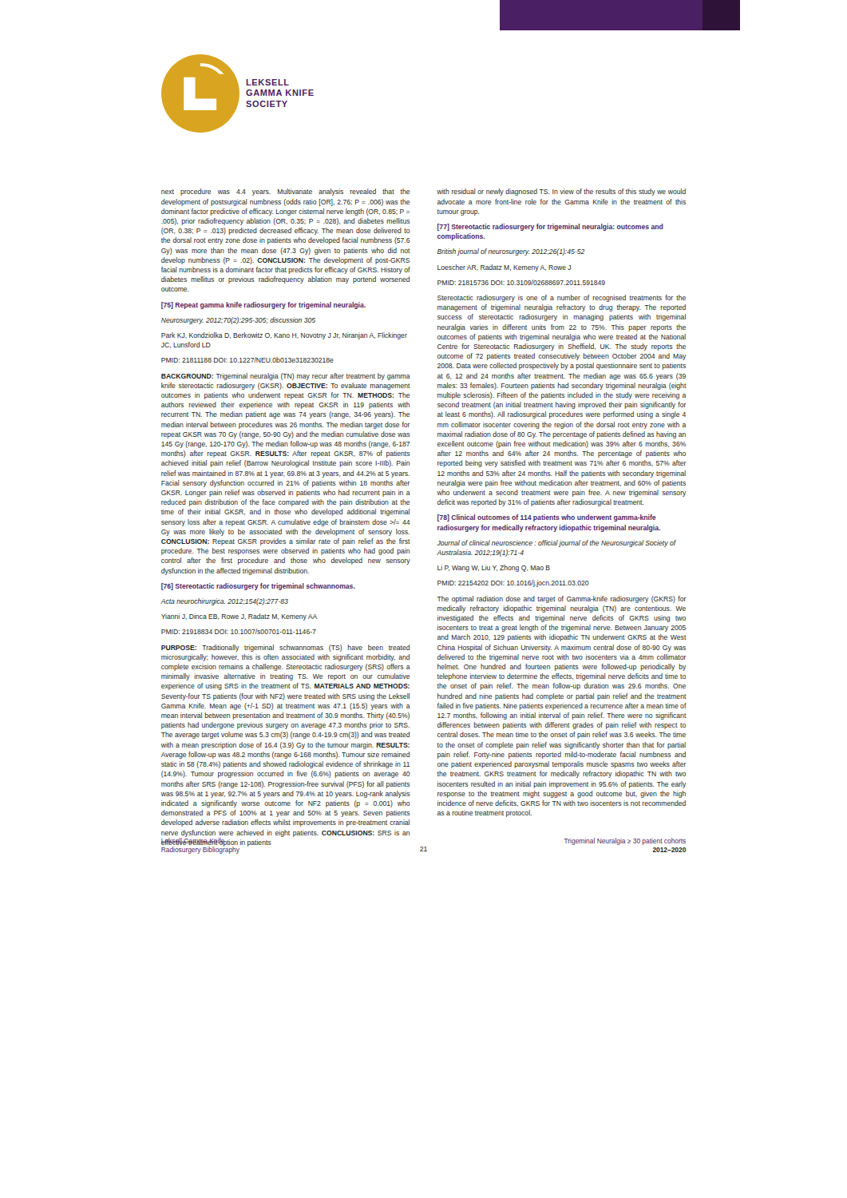Leksell
Gamma Knife
Society
next procedure was 4.4 years. Multivariate analysis revealed that the development of postsurgical numbness (odds ratio [OR], 2.76; P = .006) was the dominant factor predictive of efficacy. Longer cisternal nerve length (OR, 0.85; P = .005), prior radiofrequency ablation (OR, 0.35; P = .028), and diabetes mellitus (OR, 0.38; P = .013) predicted decreased efficacy. The mean dose delivered to the dorsal root entry zone dose in patients who developed facial numbness (57.6 Gy) was more than the mean dose (47.3 Gy) given to patients who did not develop numbness (P = .02). CONCLUSION: The development of post-GKRS facial numbness is a dominant factor that predicts for efficacy of GKRS. History of diabetes mellitus or previous radiofrequency ablation may portend worsened outcome.
[75] Repeat gamma knife radiosurgery for trigeminal neuralgia.
Neurosurgery. 2012;70(2):295-305; discussion 305
Park KJ, Kondziolka D, Berkowitz O, Kano H, Novotny J Jr, Niranjan A, Flickinger JC, Lunsford LD
PMID: 21811188 DOI: 10.1227/NEU.0b013e318230218e
BACKGROUND: Trigeminal neuralgia (TN) may recur after treatment by gamma knife stereotactic radiosurgery (GKSR). OBJECTIVE: To evaluate management outcomes in patients who underwent repeat GKSR for TN. METHODS: The authors reviewed their experience with repeat GKSR in 119 patients with recurrent TN. The median patient age was 74 years (range, 34-96 years). The median interval between procedures was 26 months. The median target dose for repeat GKSR was 70 Gy (range, 50-90 Gy) and the median cumulative dose was 145 Gy (range, 120-170 Gy). The median follow-up was 48 months (range, 6-187 months) after repeat GKSR. RESULTS: After repeat GKSR, 87% of patients achieved initial pain relief (Barrow Neurological Institute pain score I-IIIb). Pain relief was maintained in 87.8% at 1 year, 69.8% at 3 years, and 44.2% at 5 years. Facial sensory dysfunction occurred in 21% of patients within 18 months after GKSR. Longer pain relief was observed in patients who had recurrent pain in a reduced pain distribution of the face compared with the pain distribution at the time of their initial GKSR, and in those who developed additional trigeminal sensory loss after a repeat GKSR. A cumulative edge of brainstem dose >/= 44 Gy was more likely to be associated with the development of sensory loss. CONCLUSION: Repeat GKSR provides a similar rate of pain relief as the first procedure. The best responses were observed in patients who had good pain control after the first procedure and those who developed new sensory dysfunction in the affected trigeminal distribution.
[76] Stereotactic radiosurgery for trigeminal schwannomas.
Acta neurochirurgica. 2012;154(2):277-83
Yianni J, Dinca EB, Rowe J, Radatz M, Kemeny AA
PMID: 21918834 DOI: 10.1007/s00701-011-1146-7
PURPOSE: Traditionally trigeminal schwannomas (TS) have been treated microsurgically; however, this is often associated with significant morbidity, and complete excision remains a challenge. Stereotactic radiosurgery (SRS) offers a minimally invasive alternative in treating TS. We report on our cumulative experience of using SRS in the treatment of TS. MATERIALS AND METHODS: Seventy-four TS patients (four with NF2) were treated with SRS using the Leksell Gamma Knife. Mean age (+/-1 SD) at treatment was 47.1 (15.5) years with a mean interval between presentation and treatment of 30.9 months. Thirty (40.5%) patients had undergone previous surgery on average 47.3 months prior to SRS. The average target volume was 5.3 cm(3) (range 0.4-19.9 cm(3)) and was treated with a mean prescription dose of 16.4 (3.9) Gy to the tumour margin. RESULTS: Average follow-up was 48.2 months (range 6-168 months). Tumour size remained static in 58 (78.4%) patients and showed radiological evidence of shrinkage in 11 (14.9%). Tumour progression occurred in five (6.6%) patients on average 40 months after SRS (range 12-108). Progression-free survival (PFS) for all patients was 98.5% at 1 year, 92.7% at 5 years and 79.4% at 10 years. Log-rank analysis indicated a significantly worse outcome for NF2 patients (p = 0.001) who demonstrated a PFS of 100% at 1 year and 50% at 5 years. Seven patients developed adverse radiation effects whilst improvements in pre-treatment cranial nerve dysfunction were achieved in eight patients. CONCLUSIONS: SRS is an effective treatment option in patients
with residual or newly diagnosed TS. In view of the results of this study we would advocate a more front-line role for the Gamma Knife in the treatment of this tumour group.
[77] Stereotactic radiosurgery for trigeminal neuralgia: outcomes and complications.
British journal of neurosurgery. 2012;26(1):45-52
Loescher AR, Radatz M, Kemeny A, Rowe J
PMID: 21815736 DOI: 10.3109/02688697.2011.591849
Stereotactic radiosurgery is one of a number of recognised treatments for the management of trigeminal neuralgia refractory to drug therapy. The reported success of stereotactic radiosurgery in managing patients with trigeminal neuralgia varies in different units from 22 to 75%. This paper reports the outcomes of patients with trigeminal neuralgia who were treated at the National Centre for Stereotactic Radiosurgery in Sheffield, UK. The study reports the outcome of 72 patients treated consecutively between October 2004 and May 2008. Data were collected prospectively by a postal questionnaire sent to patients at 6, 12 and 24 months after treatment. The median age was 65.6 years (39 males: 33 females). Fourteen patients had secondary trigeminal neuralgia (eight multiple sclerosis). Fifteen of the patients included in the study were receiving a second treatment (an initial treatment having improved their pain significantly for at least 6 months). All radiosurgical procedures were performed using a single 4 mm collimator isocenter covering the region of the dorsal root entry zone with a maximal radiation dose of 80 Gy. The percentage of patients defined as having an excellent outcome (pain free without medication) was 39% after 6 months, 36% after 12 months and 64% after 24 months. The percentage of patients who reported being very satisfied with treatment was 71% after 6 months, 57% after 12 months and 53% after 24 months. Half the patients with secondary trigeminal neuralgia were pain free without medication after treatment, and 60% of patients who underwent a second treatment were pain free. A new trigeminal sensory deficit was reported by 31% of patients after radiosurgical treatment.
[78] Clinical outcomes of 114 patients who underwent gamma-knife radiosurgery for medically refractory idiopathic trigeminal neuralgia.
Journal of clinical neuroscience : official journal of the Neurosurgical Society of Australasia. 2012;19(1):71-4
Li P, Wang W, Liu Y, Zhong Q, Mao B
PMID: 22154202 DOI: 10.1016/j.jocn.2011.03.020
The optimal radiation dose and target of Gamma-knife radiosurgery (GKRS) for medically refractory idiopathic trigeminal neuralgia (TN) are contentious. We investigated the effects and trigeminal nerve deficits of GKRS using two isocenters to treat a great length of the trigeminal nerve. Between January 2005 and March 2010, 129 patients with idiopathic TN underwent GKRS at the West China Hospital of Sichuan University. A maximum central dose of 80-90 Gy was delivered to the trigeminal nerve root with two isocenters via a 4mm collimator helmet. One hundred and fourteen patients were followed-up periodically by telephone interview to determine the effects, trigeminal nerve deficits and time to the onset of pain relief. The mean follow-up duration was 29.6 months. One hundred and nine patients had complete or partial pain relief and the treatment failed in five patients. Nine patients experienced a recurrence after a mean time of 12.7 months, following an initial interval of pain relief. There were no significant differences between patients with different grades of pain relief with respect to central doses. The mean time to the onset of pain relief was 3.6 weeks. The time to the onset of complete pain relief was significantly shorter than that for partial pain relief. Forty-nine patients reported mild-to-moderate facial numbness and one patient experienced paroxysmal temporalis muscle spasms two weeks after the treatment. GKRS treatment for medically refractory idiopathic TN with two isocenters resulted in an initial pain improvement in 95.6% of patients. The early response to the treatment might suggest a good outcome but, given the high incidence of nerve deficits, GKRS for TN with two isocenters is not recommended as a routine treatment protocol.
Leksell Gamma Knife
Radiosurgery Bibliography
21
Trigeminal Neuralgia ≥ 30 patient cohorts
2012–2020